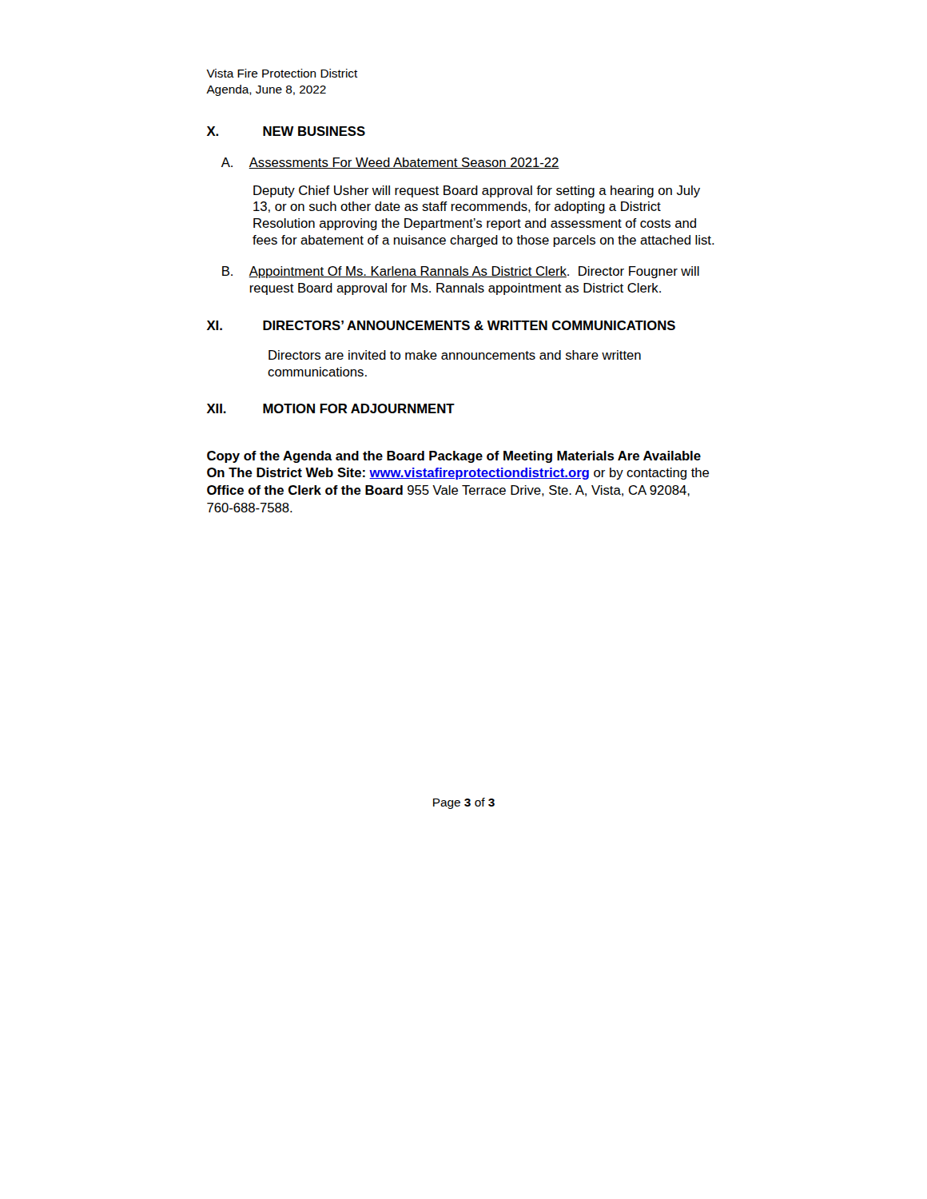Vista Fire Protection District
Agenda, June 8, 2022
X. NEW BUSINESS
A.
Assessments For Weed Abatement Season 2021-22
Deputy Chief Usher will request Board approval for setting a hearing on July 13, or on such other date as staff recommends, for adopting a District Resolution approving the Department’s report and assessment of costs and fees for abatement of a nuisance charged to those parcels on the attached list.
B.
Appointment Of Ms. Karlena Rannals As District Clerk. Director Fougner will request Board approval for Ms. Rannals appointment as District Clerk.
XI. DIRECTORS’ ANNOUNCEMENTS & WRITTEN COMMUNICATIONS
Directors are invited to make announcements and share written communications.
XII. MOTION FOR ADJOURNMENT
Copy of the Agenda and the Board Package of Meeting Materials Are Available On The District Web Site: www.vistafireprotectiondistrict.org or by contacting the Office of the Clerk of the Board 955 Vale Terrace Drive, Ste. A, Vista, CA 92084, 760-688-7588.
Page 3 of 3